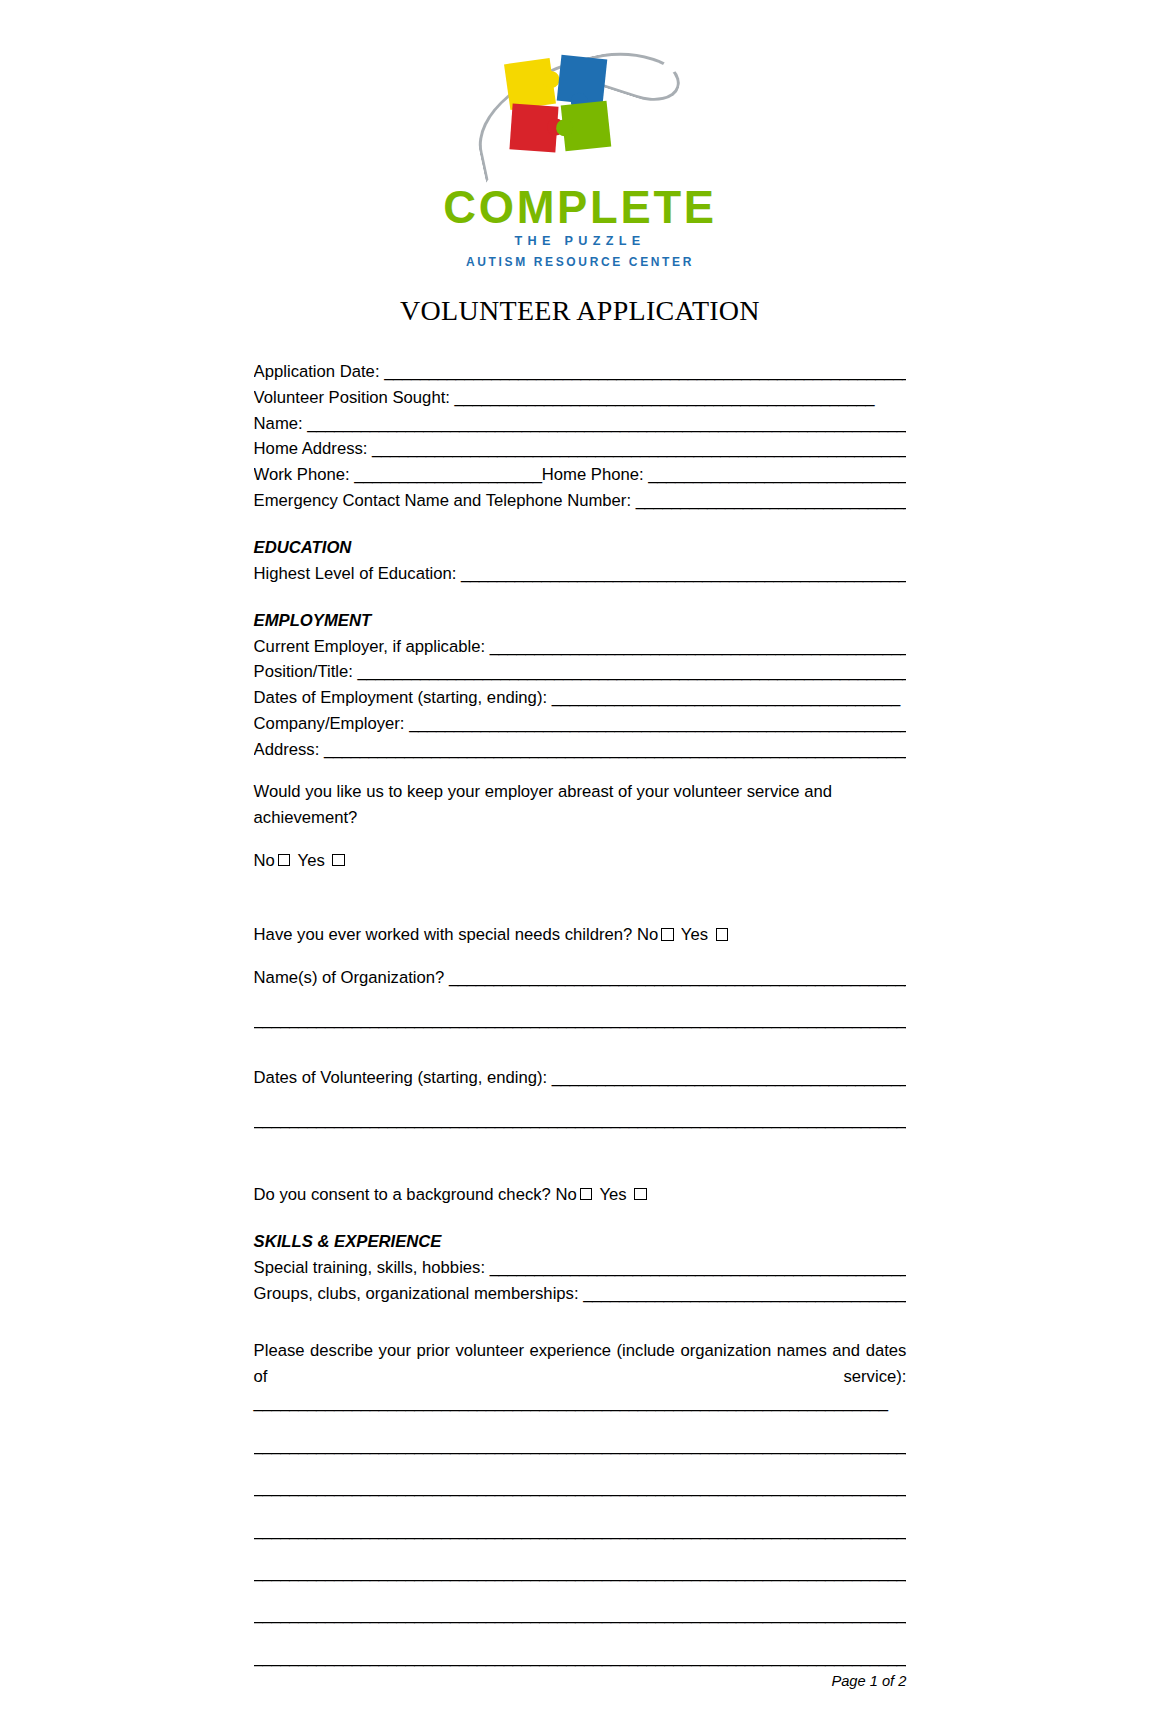COMPLETE
THE PUZZLE
AUTISM RESOURCE CENTER
VOLUNTEER APPLICATION
Application Date: _______________________________________________________________
Volunteer Position Sought: _______________________________________________
Name: _________________________________________________________________________
Home Address: _________________________________________________________________
Work Phone: _____________________Home Phone: _______________________________________
Emergency Contact Name and Telephone Number: _______________________________________
EDUCATION
Highest Level of Education: _______________________________________________________
EMPLOYMENT
Current Employer, if applicable: _______________________________________________
Position/Title: _________________________________________________________________
Dates of Employment (starting, ending): _______________________________________
Company/Employer: _____________________________________________________________
Address: _______________________________________________________________________
Would you like us to keep your employer abreast of your volunteer service and achievement?
No Yes
Have you ever worked with special needs children? No Yes
Name(s) of Organization? _________________________________________________________
_______________________________________________________________________________
Dates of Volunteering (starting, ending): _____________________________________________
_______________________________________________________________________________
Do you consent to a background check? No Yes
SKILLS & EXPERIENCE
Special training, skills, hobbies: _______________________________________________
Groups, clubs, organizational memberships: _______________________________________
Please describe your prior volunteer experience (include organization names and dates of service): _______________________________________________________________________
_______________________________________________________________________________
_______________________________________________________________________________
_______________________________________________________________________________
_______________________________________________________________________________
_______________________________________________________________________________
_______________________________________________________________________________
Page 1 of 2